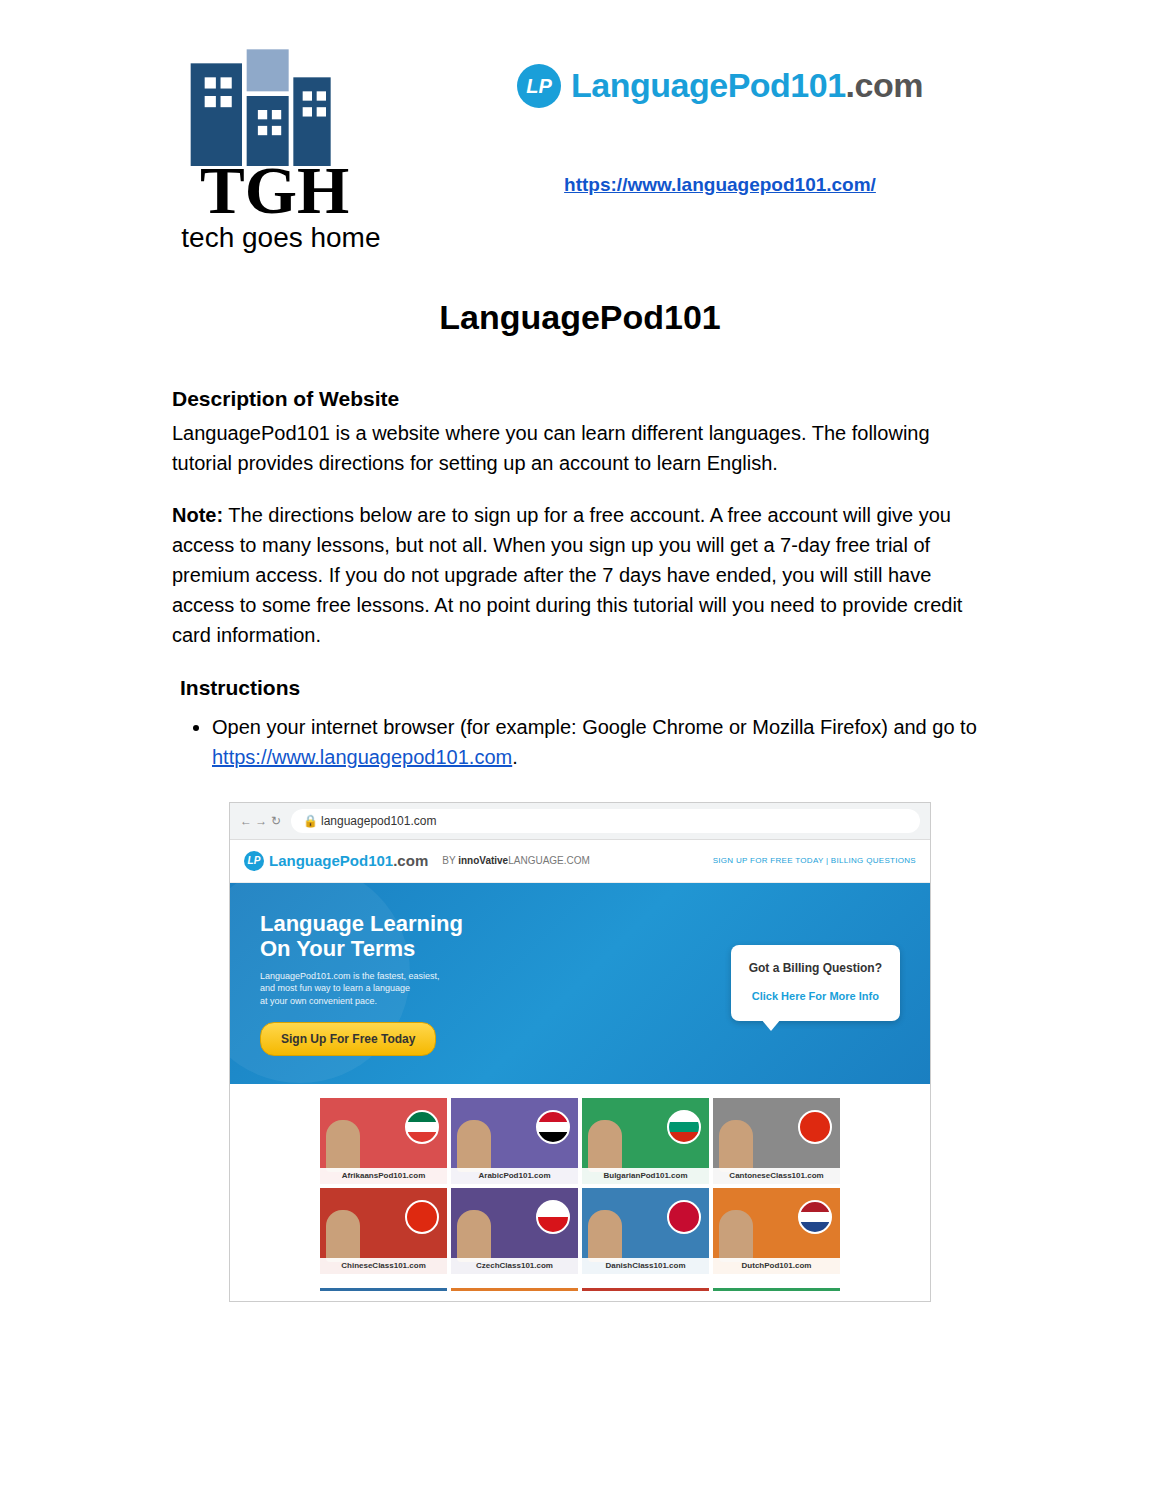TGH tech goes home
LP
LanguagePod101.com
https://www.languagepod101.com/
LanguagePod101
Description of Website
LanguagePod101 is a website where you can learn different languages. The following tutorial provides directions for setting up an account to learn English.
Note: The directions below are to sign up for a free account. A free account will give you access to many lessons, but not all. When you sign up you will get a 7-day free trial of premium access. If you do not upgrade after the 7 days have ended, you will still have access to some free lessons. At no point during this tutorial will you need to provide credit card information.
Instructions
Open your internet browser (for example: Google Chrome or Mozilla Firefox) and go to https://www.languagepod101.com.
← → ↻
🔒 languagepod101.com
LP
LanguagePod101.com
BY innoVative LANGUAGE.COM
SIGN UP FOR FREE TODAY | BILLING QUESTIONS
Language Learning
On Your Terms
LanguagePod101.com is the fastest, easiest,
and most fun way to learn a language
at your own convenient pace.
Sign Up For Free Today
Got a Billing Question? Click Here For More Info
AfrikaansPod101.com
ArabicPod101.com
BulgarianPod101.com
CantoneseClass101.com
ChineseClass101.com
CzechClass101.com
DanishClass101.com
DutchPod101.com